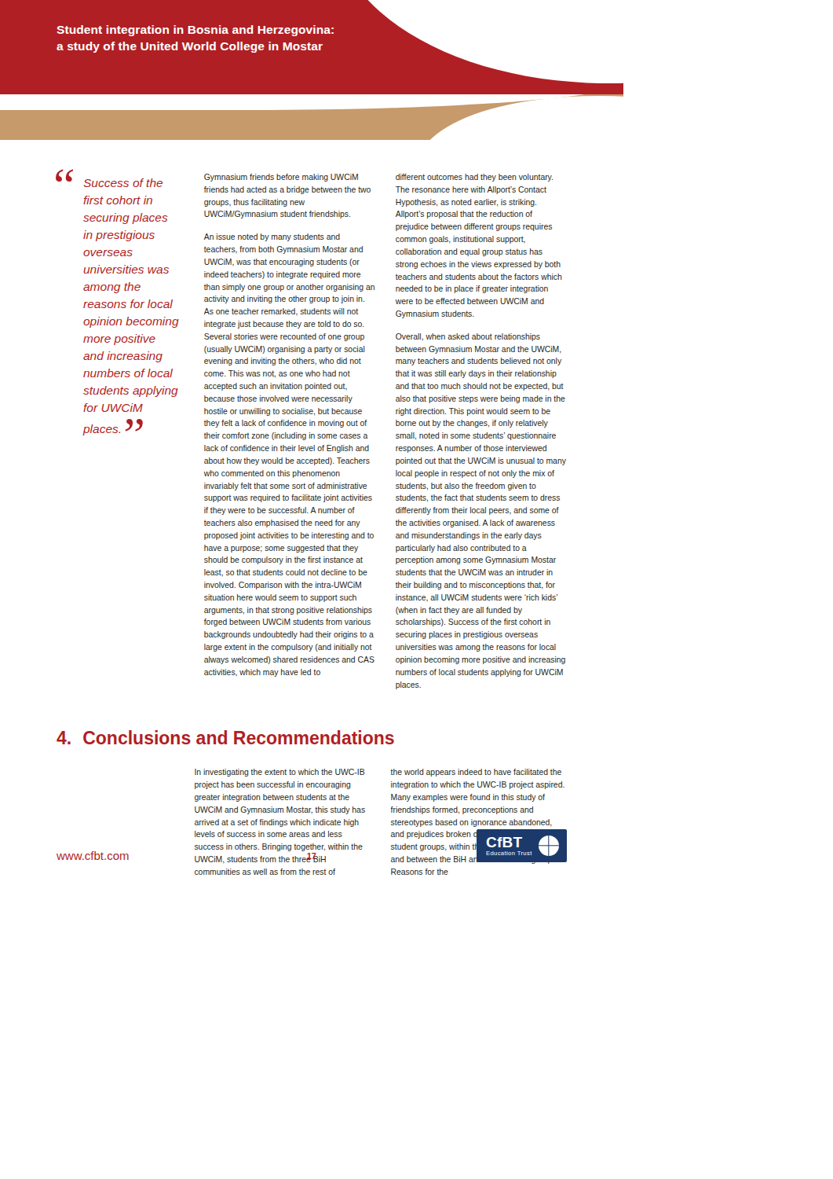Student integration in Bosnia and Herzegovina:
a study of the United World College in Mostar
“Success of the first cohort in securing places in prestigious overseas universities was among the reasons for local opinion becoming more positive and increasing numbers of local students applying for UWCiM places.”
Gymnasium friends before making UWCiM friends had acted as a bridge between the two groups, thus facilitating new UWCiM/Gymnasium student friendships.
An issue noted by many students and teachers, from both Gymnasium Mostar and UWCiM, was that encouraging students (or indeed teachers) to integrate required more than simply one group or another organising an activity and inviting the other group to join in. As one teacher remarked, students will not integrate just because they are told to do so. Several stories were recounted of one group (usually UWCiM) organising a party or social evening and inviting the others, who did not come. This was not, as one who had not accepted such an invitation pointed out, because those involved were necessarily hostile or unwilling to socialise, but because they felt a lack of confidence in moving out of their comfort zone (including in some cases a lack of confidence in their level of English and about how they would be accepted). Teachers who commented on this phenomenon invariably felt that some sort of administrative support was required to facilitate joint activities if they were to be successful. A number of teachers also emphasised the need for any proposed joint activities to be interesting and to have a purpose; some suggested that they should be compulsory in the first instance at least, so that students could not decline to be involved. Comparison with the intra-UWCiM situation here would seem to support such arguments, in that strong positive relationships forged between UWCiM students from various backgrounds undoubtedly had their origins to a large extent in the compulsory (and initially not always welcomed) shared residences and CAS activities, which may have led to
different outcomes had they been voluntary. The resonance here with Allport’s Contact Hypothesis, as noted earlier, is striking. Allport’s proposal that the reduction of prejudice between different groups requires common goals, institutional support, collaboration and equal group status has strong echoes in the views expressed by both teachers and students about the factors which needed to be in place if greater integration were to be effected between UWCiM and Gymnasium students.
Overall, when asked about relationships between Gymnasium Mostar and the UWCiM, many teachers and students believed not only that it was still early days in their relationship and that too much should not be expected, but also that positive steps were being made in the right direction. This point would seem to be borne out by the changes, if only relatively small, noted in some students’ questionnaire responses. A number of those interviewed pointed out that the UWCiM is unusual to many local people in respect of not only the mix of students, but also the freedom given to students, the fact that students seem to dress differently from their local peers, and some of the activities organised. A lack of awareness and misunderstandings in the early days particularly had also contributed to a perception among some Gymnasium Mostar students that the UWCiM was an intruder in their building and to misconceptions that, for instance, all UWCiM students were ‘rich kids’ (when in fact they are all funded by scholarships). Success of the first cohort in securing places in prestigious overseas universities was among the reasons for local opinion becoming more positive and increasing numbers of local students applying for UWCiM places.
4. Conclusions and Recommendations
In investigating the extent to which the UWC-IB project has been successful in encouraging greater integration between students at the UWCiM and Gymnasium Mostar, this study has arrived at a set of findings which indicate high levels of success in some areas and less success in others. Bringing together, within the UWCiM, students from the three BiH communities as well as from the rest of
the world appears indeed to have facilitated the integration to which the UWC-IB project aspired. Many examples were found in this study of friendships formed, preconceptions and stereotypes based on ignorance abandoned, and prejudices broken down – within the BiH student groups, within the international group, and between the BiH and international groups. Reasons for the
www.cfbt.com
17
CfBT
Education Trust